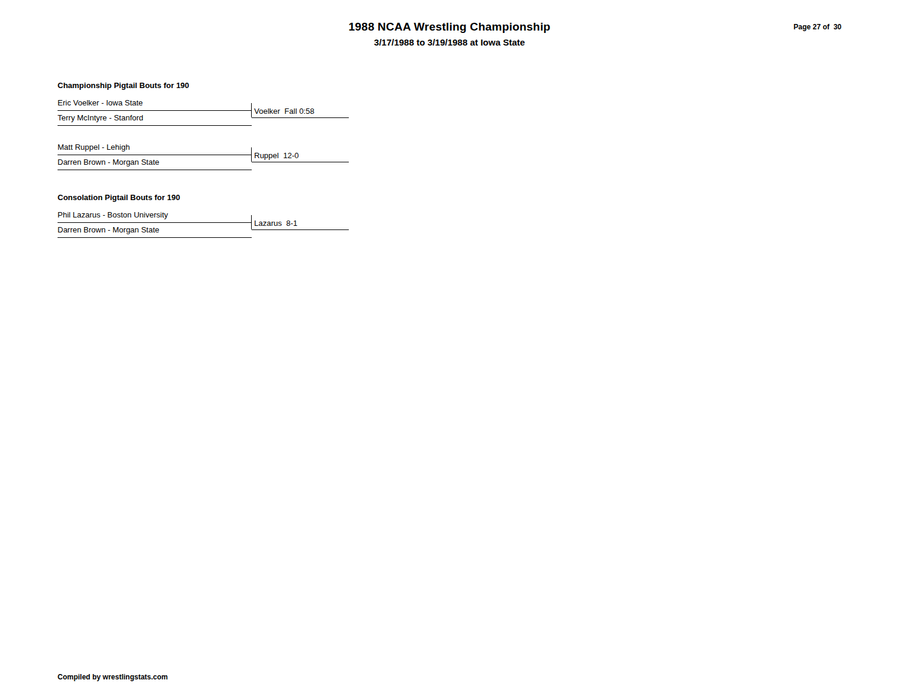Page 27 of 30
1988 NCAA Wrestling Championship
3/17/1988 to 3/19/1988 at Iowa State
Championship Pigtail Bouts for 190
Eric Voelker - Iowa State
Terry McIntyre - Stanford
Voelker Fall 0:58
Matt Ruppel - Lehigh
Darren Brown - Morgan State
Ruppel 12-0
Consolation Pigtail Bouts for 190
Phil Lazarus - Boston University
Darren Brown - Morgan State
Lazarus 8-1
Compiled by wrestlingstats.com